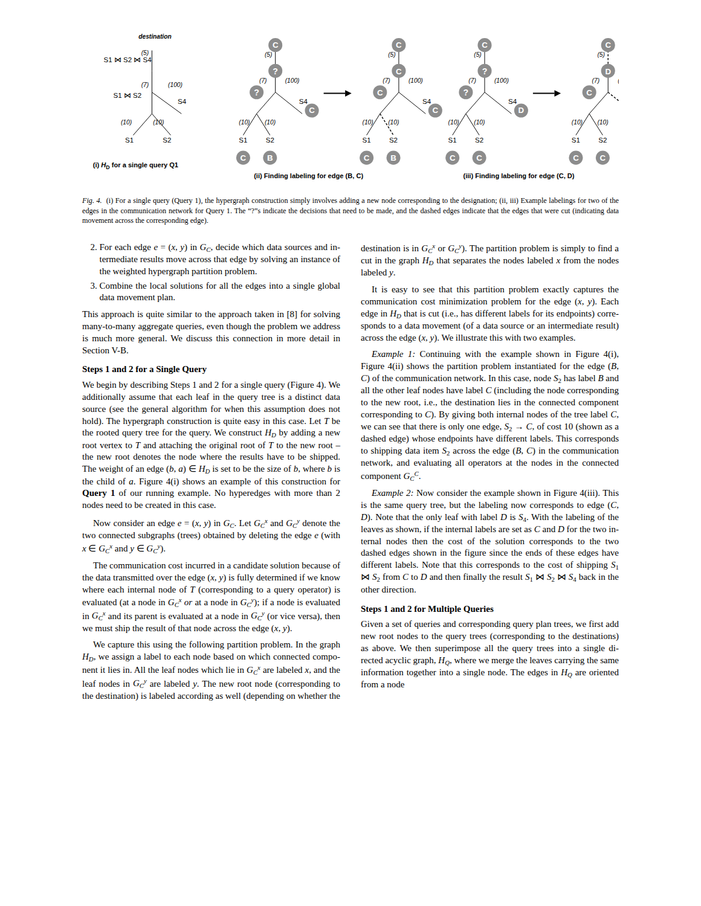destination S1 ⋈ S2 ⋈ S4 (5) S1 ⋈ S2 (7) (100) S4 (10) (10) S1 S2 (i) HD for a single query Q1 C (5) ? (7) (100) ? S4 C (10) (10) S1 S2 C B C (5) C (7) (100) C S4 C (10) (10) S1 S2 C B (ii) Finding labeling for edge (B, C) C (5) ? (7) (100) ? S4 D (10) (10) S1 S2 C C C (5) D (7) (100) C S4 D (10) (10) S1 S2 C C (iii) Finding labeling for edge (C, D)
Fig. 4. (i) For a single query (Query 1), the hypergraph construction simply involves adding a new node corresponding to the designation; (ii, iii) Example labelings for two of the edges in the communication network for Query 1. The “?”s indicate the decisions that need to be made, and the dashed edges indicate that the edges that were cut (indicating data movement across the corresponding edge).
For each edge e = (x, y) in GC, decide which data sources and intermediate results move across that edge by solving an instance of the weighted hypergraph partition problem.
Combine the local solutions for all the edges into a single global data movement plan.
This approach is quite similar to the approach taken in [8] for solving many-to-many aggregate queries, even though the problem we address is much more general. We discuss this connection in more detail in Section V-B.
Steps 1 and 2 for a Single Query
We begin by describing Steps 1 and 2 for a single query (Figure 4). We additionally assume that each leaf in the query tree is a distinct data source (see the general algorithm for when this assumption does not hold). The hypergraph construction is quite easy in this case. Let T be the rooted query tree for the query. We construct HD by adding a new root vertex to T and attaching the original root of T to the new root – the new root denotes the node where the results have to be shipped. The weight of an edge (b, a) ∈ HD is set to be the size of b, where b is the child of a. Figure 4(i) shows an example of this construction for Query 1 of our running example. No hyperedges with more than 2 nodes need to be created in this case.
Now consider an edge e = (x, y) in GC. Let GCx and GCy denote the two connected subgraphs (trees) obtained by deleting the edge e (with x ∈ GCx and y ∈ GCy).
The communication cost incurred in a candidate solution because of the data transmitted over the edge (x, y) is fully determined if we know where each internal node of T (corresponding to a query operator) is evaluated (at a node in GCx or at a node in GCy); if a node is evaluated in GCx and its parent is evaluated at a node in GCy (or vice versa), then we must ship the result of that node across the edge (x, y).
We capture this using the following partition problem. In the graph HD, we assign a label to each node based on which connected component it lies in. All the leaf nodes which lie in GCx are labeled x, and the leaf nodes in GCy are labeled y. The new root node (corresponding to the destination) is labeled according as well (depending on whether the destination is in GCx or GCy). The partition problem is simply to find a cut in the graph HD that separates the nodes labeled x from the nodes labeled y.
It is easy to see that this partition problem exactly captures the communication cost minimization problem for the edge (x, y). Each edge in HD that is cut (i.e., has different labels for its endpoints) corresponds to a data movement (of a data source or an intermediate result) across the edge (x, y). We illustrate this with two examples.
Example 1: Continuing with the example shown in Figure 4(i), Figure 4(ii) shows the partition problem instantiated for the edge (B, C) of the communication network. In this case, node S 2 has label B and all the other leaf nodes have label C (including the node corresponding to the new root, i.e., the destination lies in the connected component corresponding to C). By giving both internal nodes of the tree label C, we can see that there is only one edge, S 2 → C, of cost 10 (shown as a dashed edge) whose endpoints have different labels. This corresponds to shipping data item S 2 across the edge (B, C) in the communication network, and evaluating all operators at the nodes in the connected component GCC.
Example 2: Now consider the example shown in Figure 4(iii). This is the same query tree, but the labeling now corresponds to edge (C, D). Note that the only leaf with label D is S 4. With the labeling of the leaves as shown, if the internal labels are set as C and D for the two internal nodes then the cost of the solution corresponds to the two dashed edges shown in the figure since the ends of these edges have different labels. Note that this corresponds to the cost of shipping S 1 ⋈ S 2 from C to D and then finally the result S 1 ⋈ S 2 ⋈ S 4 back in the other direction.
Steps 1 and 2 for Multiple Queries
Given a set of queries and corresponding query plan trees, we first add new root nodes to the query trees (corresponding to the destinations) as above. We then superimpose all the query trees into a single directed acyclic graph, HQ, where we merge the leaves carrying the same information together into a single node. The edges in HQ are oriented from a node